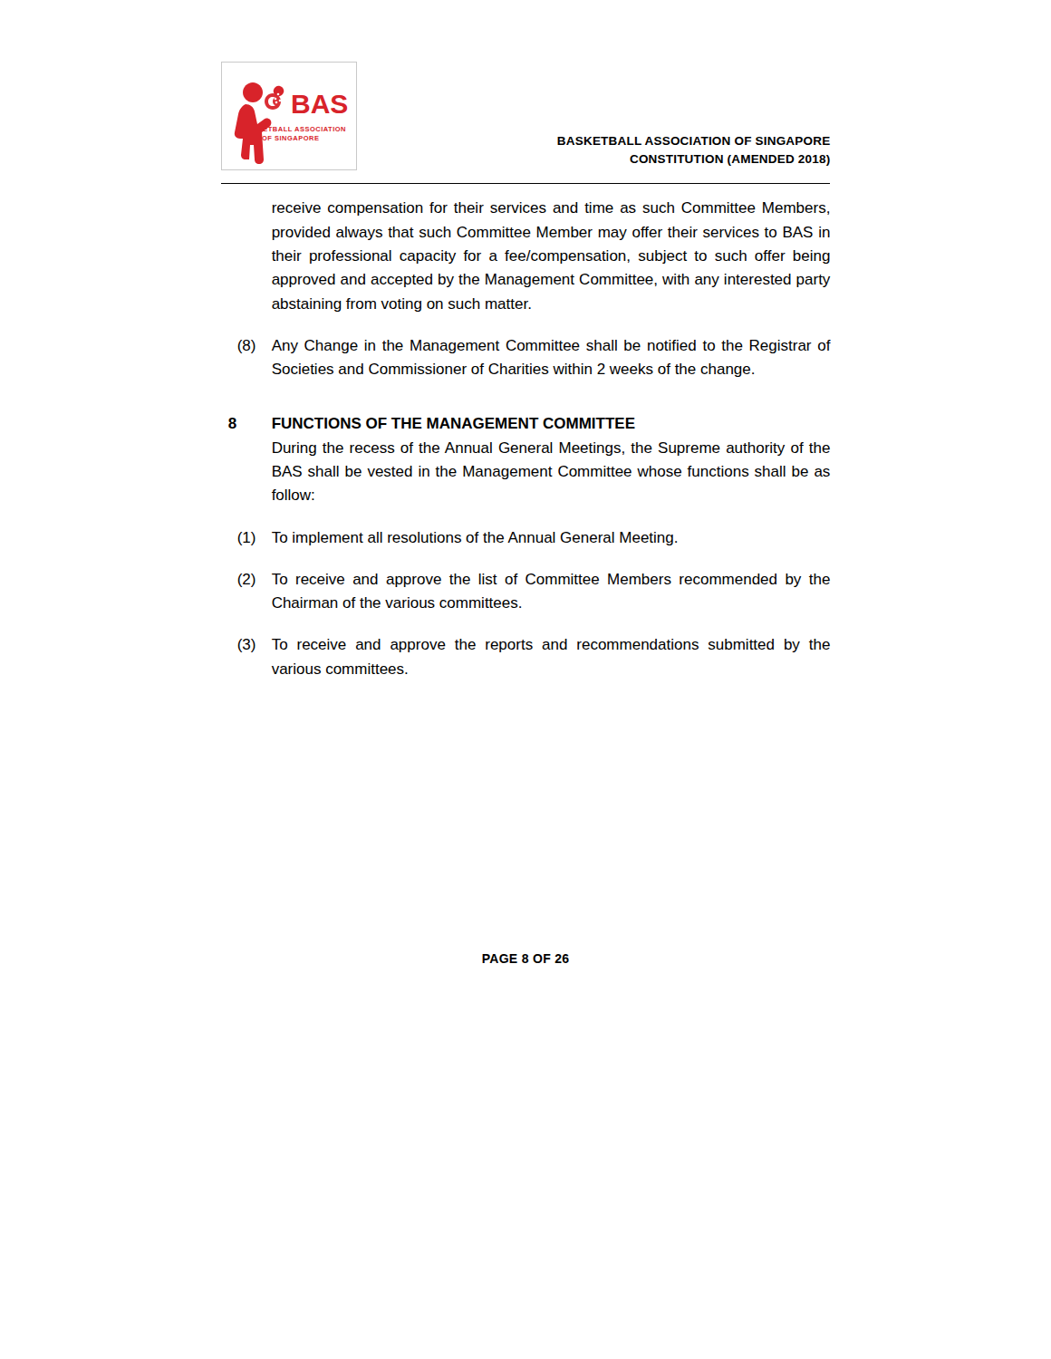BAS BASKETBALL ASSOCIATION OF SINGAPORE
BASKETBALL ASSOCIATION OF SINGAPORE
CONSTITUTION (AMENDED 2018)
receive compensation for their services and time as such Committee Members, provided always that such Committee Member may offer their services to BAS in their professional capacity for a fee/compensation, subject to such offer being approved and accepted by the Management Committee, with any interested party abstaining from voting on such matter.
(8) Any Change in the Management Committee shall be notified to the Registrar of Societies and Commissioner of Charities within 2 weeks of the change.
8 FUNCTIONS OF THE MANAGEMENT COMMITTEE
During the recess of the Annual General Meetings, the Supreme authority of the BAS shall be vested in the Management Committee whose functions shall be as follow:
(1) To implement all resolutions of the Annual General Meeting.
(2) To receive and approve the list of Committee Members recommended by the Chairman of the various committees.
(3) To receive and approve the reports and recommendations submitted by the various committees.
PAGE 8 OF 26